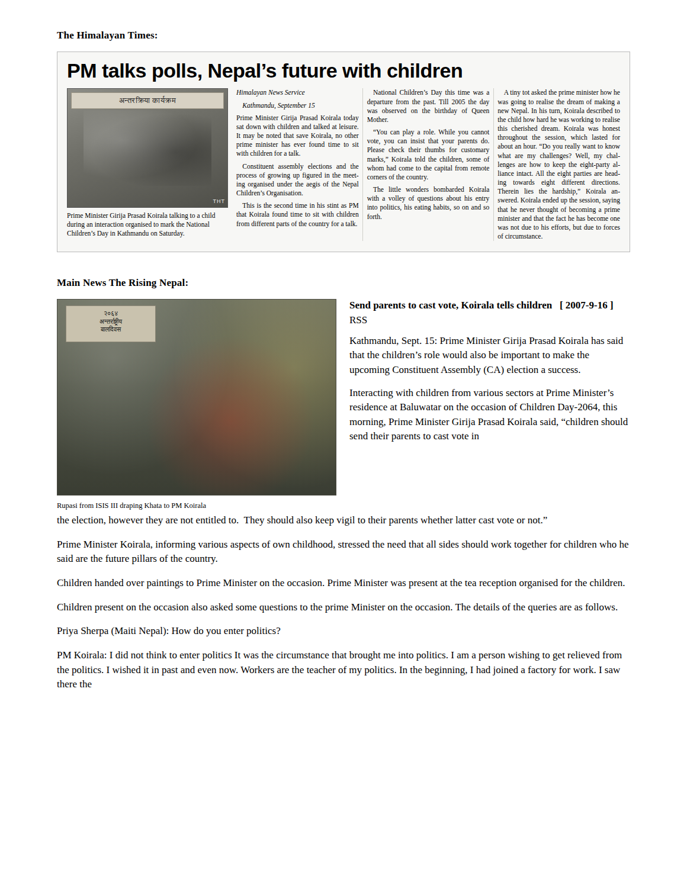The Himalayan Times:
PM talks polls, Nepal’s future with children
अन्तरक्रिया कार्यक्रम
THT
Prime Minister Girija Prasad Koirala talking to a child during an interaction organised to mark the National Children’s Day in Kathmandu on Saturday.
Himalayan News Service
Kathmandu, September 15
Prime Minister Girija Prasad Koirala today sat down with children and talked at leisure. It may be noted that save Koirala, no other prime minister has ever found time to sit with children for a talk.
Constituent assembly elections and the process of growing up figured in the meeting organised under the aegis of the Nepal Children’s Organisation.
This is the second time in his stint as PM that Koirala found time to sit with children from different parts of the country for a talk.
National Children’s Day this time was a departure from the past. Till 2005 the day was observed on the birthday of Queen Mother.
“You can play a role. While you cannot vote, you can insist that your parents do. Please check their thumbs for customary marks,” Koirala told the children, some of whom had come to the capital from remote corners of the country.
The little wonders bombarded Koirala with a volley of questions about his entry into politics, his eating habits, so on and so forth.
A tiny tot asked the prime minister how he was going to realise the dream of making a new Nepal. In his turn, Koirala described to the child how hard he was working to realise this cherished dream. Koirala was honest throughout the session, which lasted for about an hour. “Do you really want to know what are my challenges? Well, my challenges are how to keep the eight-party alliance intact. All the eight parties are heading towards eight different directions. Therein lies the hardship,” Koirala answered. Koirala ended up the session, saying that he never thought of becoming a prime minister and that the fact he has become one was not due to his efforts, but due to forces of circumstance.
Main News The Rising Nepal:
२०६४
अन्तर्राष्ट्रीय
बालदिवस
Rupasi from ISIS III draping Khata to PM Koirala
Send parents to cast vote, Koirala tells children [ 2007-9-16 ]
RSS
Kathmandu, Sept. 15: Prime Minister Girija Prasad Koirala has said that the children’s role would also be important to make the upcoming Constituent Assembly (CA) election a success.
Interacting with children from various sectors at Prime Minister’s residence at Baluwatar on the occasion of Children Day-2064, this morning, Prime Minister Girija Prasad Koirala said, “children should send their parents to cast vote in
the election, however they are not entitled to. They should also keep vigil to their parents whether latter cast vote or not.”
Prime Minister Koirala, informing various aspects of own childhood, stressed the need that all sides should work together for children who he said are the future pillars of the country.
Children handed over paintings to Prime Minister on the occasion. Prime Minister was present at the tea reception organised for the children.
Children present on the occasion also asked some questions to the prime Minister on the occasion. The details of the queries are as follows.
Priya Sherpa (Maiti Nepal): How do you enter politics?
PM Koirala: I did not think to enter politics It was the circumstance that brought me into politics. I am a person wishing to get relieved from the politics. I wished it in past and even now. Workers are the teacher of my politics. In the beginning, I had joined a factory for work. I saw there the